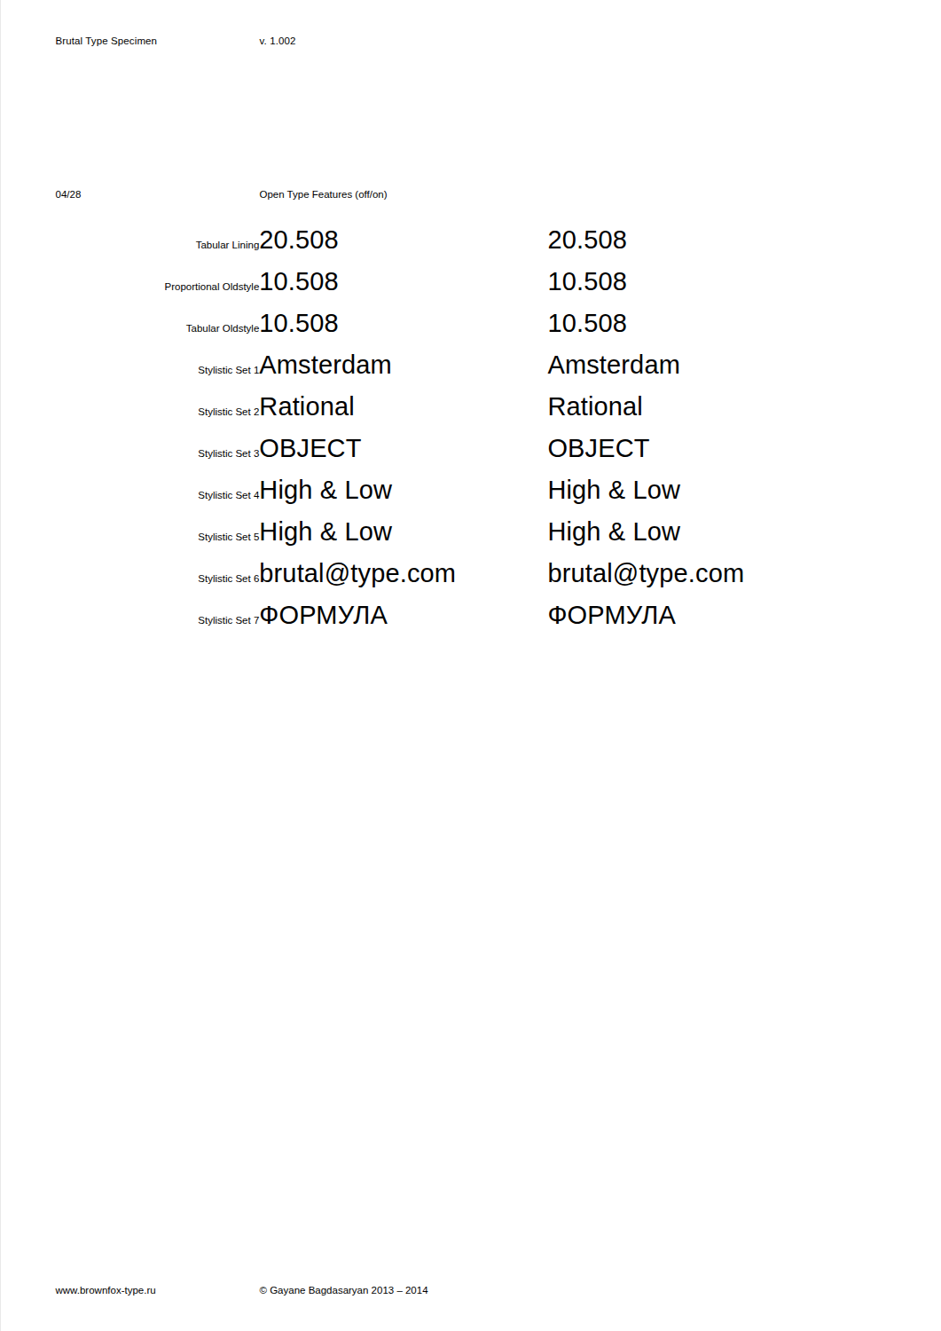Brutal Type Specimen v. 1.002
04/28 Open Type Features (off/on)
| Tabular Lining | 20.508 | 20.508 |
| Proportional Oldstyle | 10.508 | 10.508 |
| Tabular Oldstyle | 10.508 | 10.508 |
| Stylistic Set 1 | Amsterdam | Amsterdam |
| Stylistic Set 2 | Rational | Rational |
| Stylistic Set 3 | OBJECT | OBJECT |
| Stylistic Set 4 | High & Low | High & Low |
| Stylistic Set 5 | High & Low | High & Low |
| Stylistic Set 6 | brutal@type.com | brutal@type.com |
| Stylistic Set 7 | ФОРМУЛА | ФОРМУЛА |
www.brownfox-type.ru© Gayane Bagdasaryan 2013 – 2014